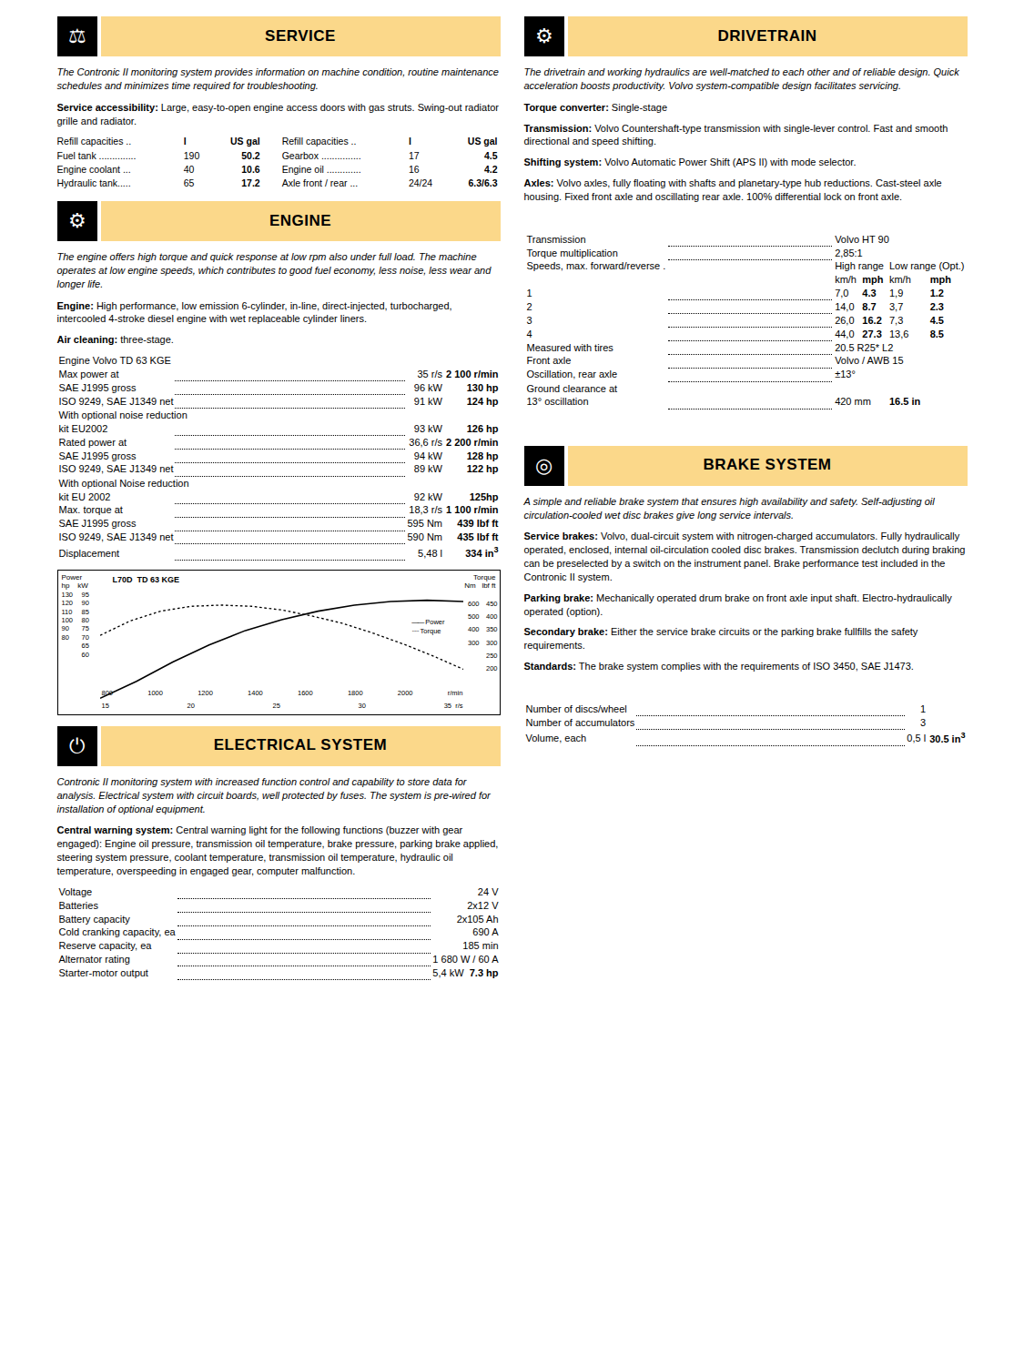⚖
SERVICE
The Contronic II monitoring system provides information on machine condition, routine maintenance schedules and minimizes time required for troubleshooting.
Service accessibility: Large, easy-to-open engine access doors with gas struts. Swing-out radiator grille and radiator.
| Refill capacities .. | l | US gal | | Refill capacities .. | l | US gal |
| Fuel tank .............. | 190 | 50.2 | | Gearbox ............... | 17 | 4.5 |
| Engine coolant ... | 40 | 10.6 | | Engine oil ............. | 16 | 4.2 |
| Hydraulic tank..... | 65 | 17.2 | | Axle front / rear ... | 24/24 | 6.3/6.3 |
⚙
ENGINE
The engine offers high torque and quick response at low rpm also under full load. The machine operates at low engine speeds, which contributes to good fuel economy, less noise, less wear and longer life.
Engine: High performance, low emission 6-cylinder, in-line, direct-injected, turbocharged, intercooled 4-stroke diesel engine with wet replaceable cylinder liners.
Air cleaning: three-stage.
| Engine Volvo TD 63 KGE |
| Max power at | | 35 r/s | 2 100 r/min |
| SAE J1995 gross | | 96 kW | 130 hp |
| ISO 9249, SAE J1349 net | | 91 kW | 124 hp |
| With optional noise reduction |
| kit EU2002 | | 93 kW | 126 hp |
| Rated power at | | 36,6 r/s | 2 200 r/min |
| SAE J1995 gross | | 94 kW | 128 hp |
| ISO 9249, SAE J1349 net | | 89 kW | 122 hp |
| With optional Noise reduction |
| kit EU 2002 | | 92 kW | 125hp |
| Max. torque at | | 18,3 r/s | 1 100 r/min |
| SAE J1995 gross | | 595 Nm | 439 lbf ft |
| ISO 9249, SAE J1349 net | | 590 Nm | 435 lbf ft |
| Displacement | | 5,48 l | 334 in 3 |
Power
hp kW
L70D TD 63 KGE
Torque
Nm lbf ft
130
120
110
100
90
80
95
90
85
80
75
70
65
60
600
500
400
300
450
400
350
300
250
200
—— Power
····· Torque
800100012001400160018002000 r/min
1520253035 r/s
⏻
ELECTRICAL SYSTEM
Contronic II monitoring system with increased function control and capability to store data for analysis. Electrical system with circuit boards, well protected by fuses. The system is pre-wired for installation of optional equipment.
Central warning system: Central warning light for the following functions (buzzer with gear engaged): Engine oil pressure, transmission oil temperature, brake pressure, parking brake applied, steering system pressure, coolant temperature, transmission oil temperature, hydraulic oil temperature, overspeeding in engaged gear, computer malfunction.
| Voltage | | 24 V |
| Batteries | | 2x12 V |
| Battery capacity | | 2x105 Ah |
| Cold cranking capacity, ea | | 690 A |
| Reserve capacity, ea | | 185 min |
| Alternator rating | | 1 680 W / 60 A |
| Starter-motor output | | 5,4 kW 7.3 hp |
⚙
DRIVETRAIN
The drivetrain and working hydraulics are well-matched to each other and of reliable design. Quick acceleration boosts productivity. Volvo system-compatible design facilitates servicing.
Torque converter: Single-stage
Transmission: Volvo Countershaft-type transmission with single-lever control. Fast and smooth directional and speed shifting.
Shifting system: Volvo Automatic Power Shift (APS II) with mode selector.
Axles: Volvo axles, fully floating with shafts and planetary-type hub reductions. Cast-steel axle housing. Fixed front axle and oscillating rear axle. 100% differential lock on front axle.
| Transmission | | Volvo HT 90 |
| Torque multiplication | | 2,85:1 |
| Speeds, max. forward/reverse . | | High range | Low range (Opt.) |
| | | km/h | mph | km/h | mph |
| 1 | | 7,0 | 4.3 | 1,9 | 1.2 |
| 2 | | 14,0 | 8.7 | 3,7 | 2.3 |
| 3 | | 26,0 | 16.2 | 7,3 | 4.5 |
| 4 | | 44,0 | 27.3 | 13,6 | 8.5 |
| Measured with tires | | 20.5 R25* L2 |
| Front axle | | Volvo / AWB 15 |
| Oscillation, rear axle | | ±13° |
| Ground clearance at |
| 13° oscillation | | 420 mm | 16.5 in |
◎
BRAKE SYSTEM
A simple and reliable brake system that ensures high availability and safety. Self-adjusting oil circulation-cooled wet disc brakes give long service intervals.
Service brakes: Volvo, dual-circuit system with nitrogen-charged accumulators. Fully hydraulically operated, enclosed, internal oil-circulation cooled disc brakes. Transmission declutch during braking can be preselected by a switch on the instrument panel. Brake performance test included in the Contronic II system.
Parking brake: Mechanically operated drum brake on front axle input shaft. Electro-hydraulically operated (option).
Secondary brake: Either the service brake circuits or the parking brake fullfills the safety requirements.
Standards: The brake system complies with the requirements of ISO 3450, SAE J1473.
| Number of discs/wheel | | 1 | |
| Number of accumulators | | 3 | |
| Volume, each | | 0,5 l | 30.5 in 3 |